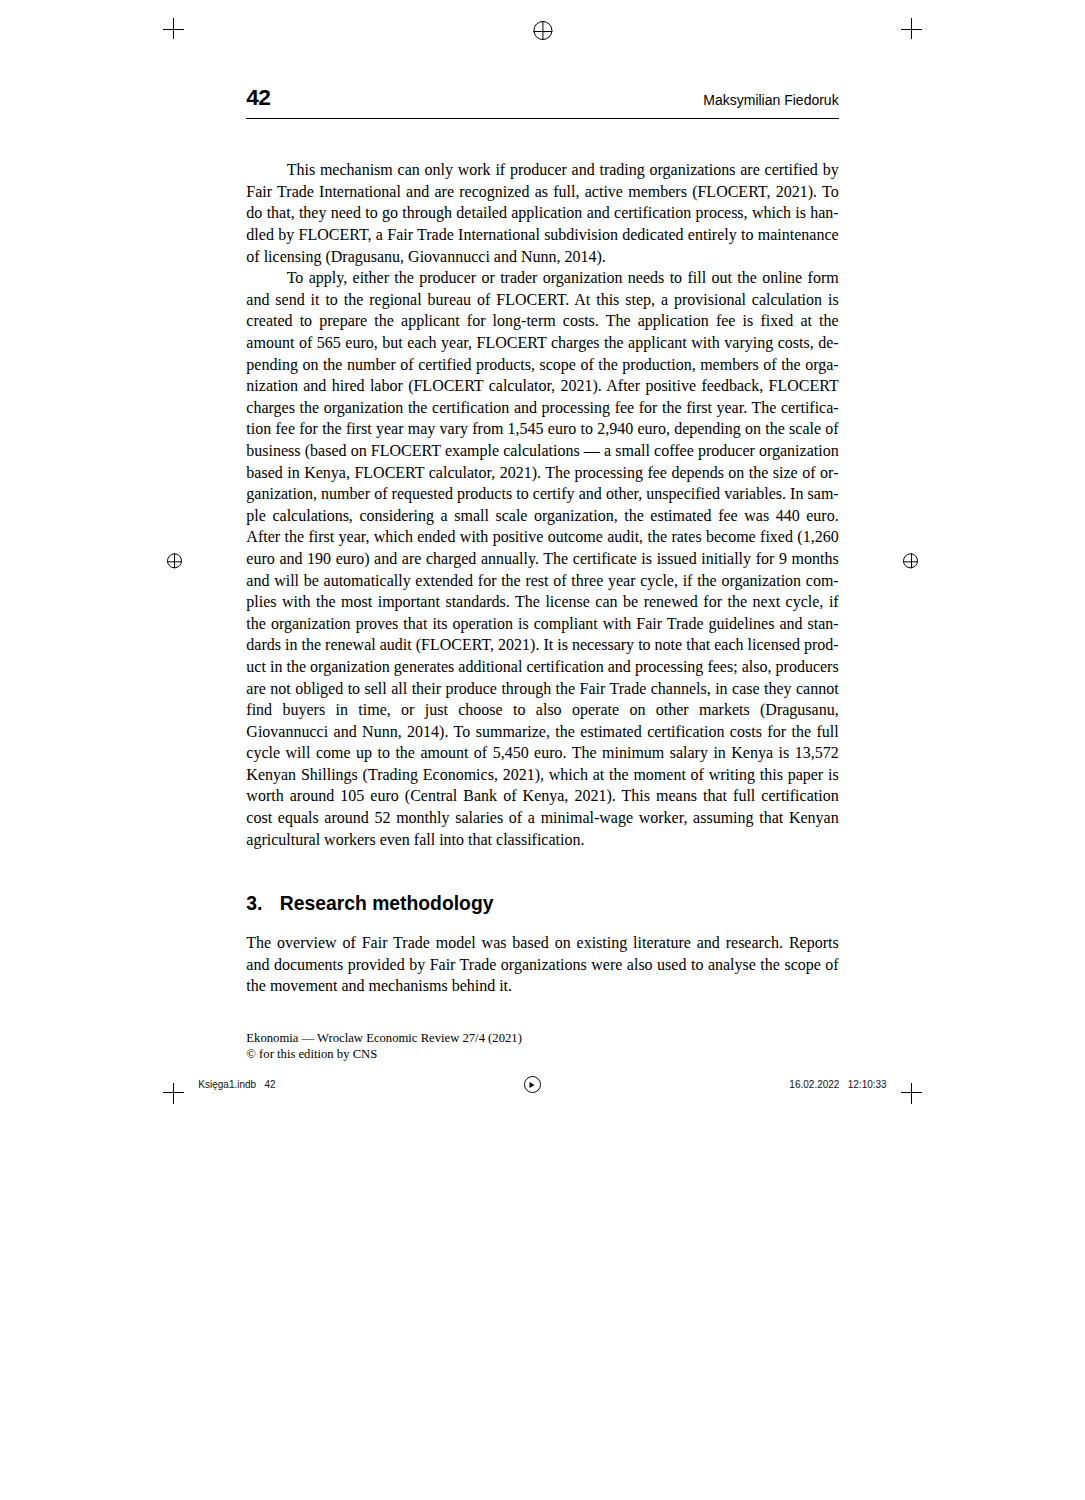42 Maksymilian Fiedoruk
This mechanism can only work if producer and trading organizations are certified by Fair Trade International and are recognized as full, active members (FLOCERT, 2021). To do that, they need to go through detailed application and certification process, which is handled by FLOCERT, a Fair Trade International subdivision dedicated entirely to maintenance of licensing (Dragusanu, Giovannucci and Nunn, 2014).
To apply, either the producer or trader organization needs to fill out the online form and send it to the regional bureau of FLOCERT. At this step, a provisional calculation is created to prepare the applicant for long-term costs. The application fee is fixed at the amount of 565 euro, but each year, FLOCERT charges the applicant with varying costs, depending on the number of certified products, scope of the production, members of the organization and hired labor (FLOCERT calculator, 2021). After positive feedback, FLOCERT charges the organization the certification and processing fee for the first year. The certification fee for the first year may vary from 1,545 euro to 2,940 euro, depending on the scale of business (based on FLOCERT example calculations — a small coffee producer organization based in Kenya, FLOCERT calculator, 2021). The processing fee depends on the size of organization, number of requested products to certify and other, unspecified variables. In sample calculations, considering a small scale organization, the estimated fee was 440 euro. After the first year, which ended with positive outcome audit, the rates become fixed (1,260 euro and 190 euro) and are charged annually. The certificate is issued initially for 9 months and will be automatically extended for the rest of three year cycle, if the organization complies with the most important standards. The license can be renewed for the next cycle, if the organization proves that its operation is compliant with Fair Trade guidelines and standards in the renewal audit (FLOCERT, 2021). It is necessary to note that each licensed product in the organization generates additional certification and processing fees; also, producers are not obliged to sell all their produce through the Fair Trade channels, in case they cannot find buyers in time, or just choose to also operate on other markets (Dragusanu, Giovannucci and Nunn, 2014). To summarize, the estimated certification costs for the full cycle will come up to the amount of 5,450 euro. The minimum salary in Kenya is 13,572 Kenyan Shillings (Trading Economics, 2021), which at the moment of writing this paper is worth around 105 euro (Central Bank of Kenya, 2021). This means that full certification cost equals around 52 monthly salaries of a minimal-wage worker, assuming that Kenyan agricultural workers even fall into that classification.
3. Research methodology
The overview of Fair Trade model was based on existing literature and research. Reports and documents provided by Fair Trade organizations were also used to analyse the scope of the movement and mechanisms behind it.
Ekonomia — Wroclaw Economic Review 27/4 (2021)
© for this edition by CNS
Księga1.indb 42 16.02.2022 12:10:33